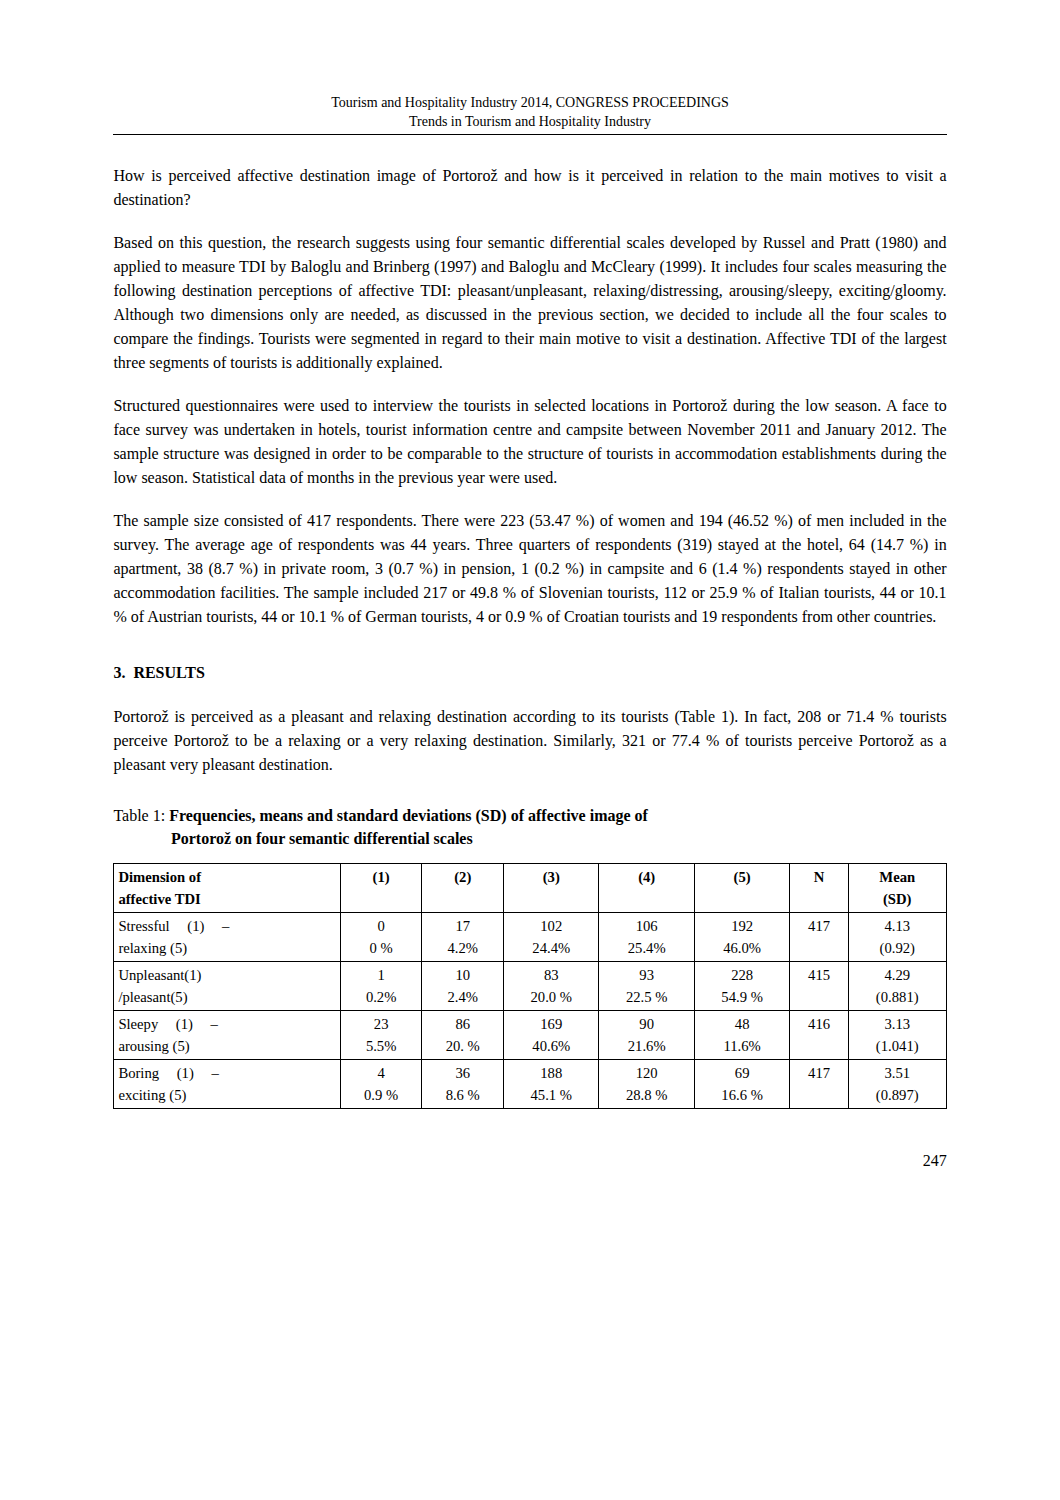Tourism and Hospitality Industry 2014, CONGRESS PROCEEDINGS
Trends in Tourism and Hospitality Industry
How is perceived affective destination image of Portorož and how is it perceived in relation to the main motives to visit a destination?
Based on this question, the research suggests using four semantic differential scales developed by Russel and Pratt (1980) and applied to measure TDI by Baloglu and Brinberg (1997) and Baloglu and McCleary (1999). It includes four scales measuring the following destination perceptions of affective TDI: pleasant/unpleasant, relaxing/distressing, arousing/sleepy, exciting/gloomy. Although two dimensions only are needed, as discussed in the previous section, we decided to include all the four scales to compare the findings. Tourists were segmented in regard to their main motive to visit a destination. Affective TDI of the largest three segments of tourists is additionally explained.
Structured questionnaires were used to interview the tourists in selected locations in Portorož during the low season. A face to face survey was undertaken in hotels, tourist information centre and campsite between November 2011 and January 2012. The sample structure was designed in order to be comparable to the structure of tourists in accommodation establishments during the low season. Statistical data of months in the previous year were used.
The sample size consisted of 417 respondents. There were 223 (53.47 %) of women and 194 (46.52 %) of men included in the survey. The average age of respondents was 44 years. Three quarters of respondents (319) stayed at the hotel, 64 (14.7 %) in apartment, 38 (8.7 %) in private room, 3 (0.7 %) in pension, 1 (0.2 %) in campsite and 6 (1.4 %) respondents stayed in other accommodation facilities. The sample included 217 or 49.8 % of Slovenian tourists, 112 or 25.9 % of Italian tourists, 44 or 10.1 % of Austrian tourists, 44 or 10.1 % of German tourists, 4 or 0.9 % of Croatian tourists and 19 respondents from other countries.
3. RESULTS
Portorož is perceived as a pleasant and relaxing destination according to its tourists (Table 1). In fact, 208 or 71.4 % tourists perceive Portorož to be a relaxing or a very relaxing destination. Similarly, 321 or 77.4 % of tourists perceive Portorož as a pleasant very pleasant destination.
Table 1: Frequencies, means and standard deviations (SD) of affective image of Portorož on four semantic differential scales
| Dimension of affective TDI | (1) | (2) | (3) | (4) | (5) | N | Mean (SD) |
| --- | --- | --- | --- | --- | --- | --- | --- |
| Stressful (1) – relaxing (5) | 0 0 % | 17 4.2% | 102 24.4% | 106 25.4% | 192 46.0% | 417 | 4.13 (0.92) |
| Unpleasant(1) /pleasant(5) | 1 0.2% | 10 2.4% | 83 20.0 % | 93 22.5 % | 228 54.9 % | 415 | 4.29 (0.881) |
| Sleepy (1) – arousing (5) | 23 5.5% | 86 20. % | 169 40.6% | 90 21.6% | 48 11.6% | 416 | 3.13 (1.041) |
| Boring (1) – exciting (5) | 4 0.9 % | 36 8.6 % | 188 45.1 % | 120 28.8 % | 69 16.6 % | 417 | 3.51 (0.897) |
247